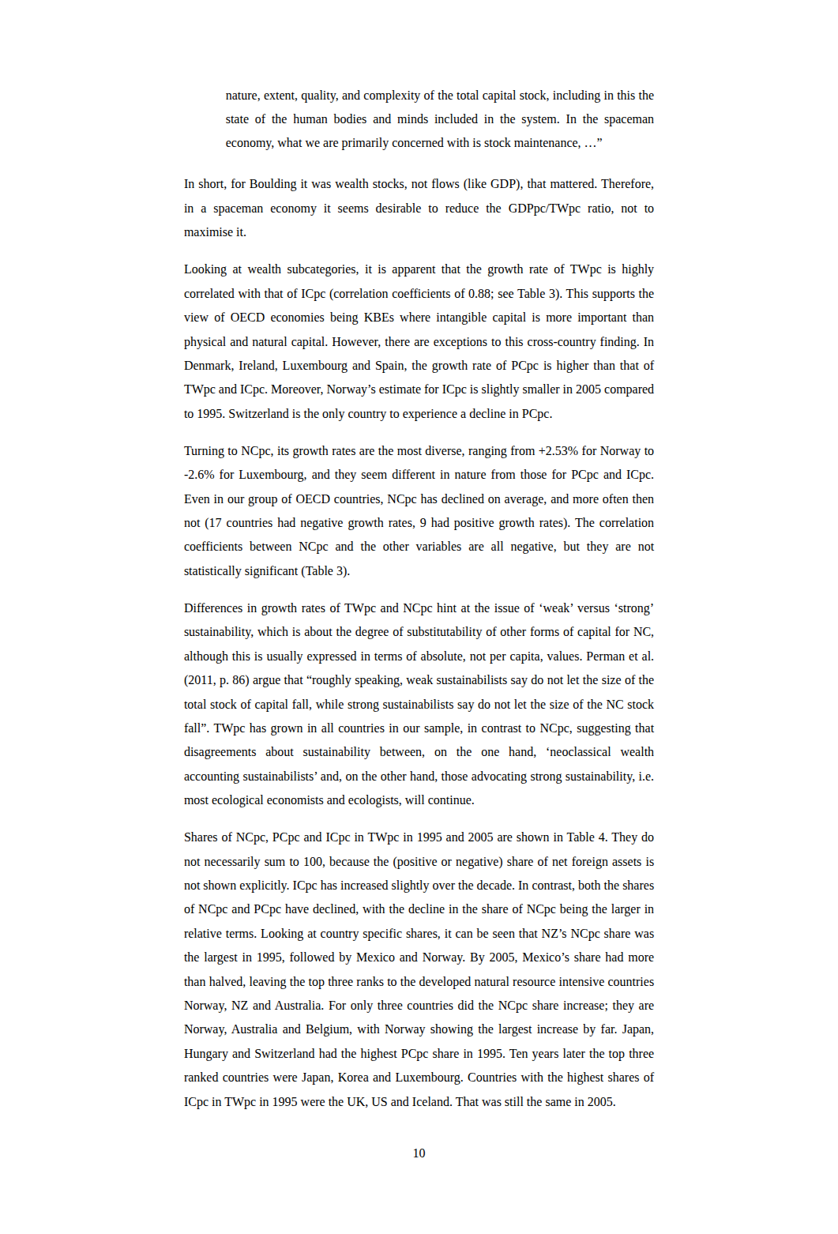nature, extent, quality, and complexity of the total capital stock, including in this the state of the human bodies and minds included in the system. In the spaceman economy, what we are primarily concerned with is stock maintenance, …”
In short, for Boulding it was wealth stocks, not flows (like GDP), that mattered. Therefore, in a spaceman economy it seems desirable to reduce the GDPpc/TWpc ratio, not to maximise it.
Looking at wealth subcategories, it is apparent that the growth rate of TWpc is highly correlated with that of ICpc (correlation coefficients of 0.88; see Table 3). This supports the view of OECD economies being KBEs where intangible capital is more important than physical and natural capital. However, there are exceptions to this cross-country finding. In Denmark, Ireland, Luxembourg and Spain, the growth rate of PCpc is higher than that of TWpc and ICpc. Moreover, Norway’s estimate for ICpc is slightly smaller in 2005 compared to 1995. Switzerland is the only country to experience a decline in PCpc.
Turning to NCpc, its growth rates are the most diverse, ranging from +2.53% for Norway to -2.6% for Luxembourg, and they seem different in nature from those for PCpc and ICpc. Even in our group of OECD countries, NCpc has declined on average, and more often then not (17 countries had negative growth rates, 9 had positive growth rates). The correlation coefficients between NCpc and the other variables are all negative, but they are not statistically significant (Table 3).
Differences in growth rates of TWpc and NCpc hint at the issue of ‘weak’ versus ‘strong’ sustainability, which is about the degree of substitutability of other forms of capital for NC, although this is usually expressed in terms of absolute, not per capita, values. Perman et al. (2011, p. 86) argue that “roughly speaking, weak sustainabilists say do not let the size of the total stock of capital fall, while strong sustainabilists say do not let the size of the NC stock fall”. TWpc has grown in all countries in our sample, in contrast to NCpc, suggesting that disagreements about sustainability between, on the one hand, ‘neoclassical wealth accounting sustainabilists’ and, on the other hand, those advocating strong sustainability, i.e. most ecological economists and ecologists, will continue.
Shares of NCpc, PCpc and ICpc in TWpc in 1995 and 2005 are shown in Table 4. They do not necessarily sum to 100, because the (positive or negative) share of net foreign assets is not shown explicitly. ICpc has increased slightly over the decade. In contrast, both the shares of NCpc and PCpc have declined, with the decline in the share of NCpc being the larger in relative terms. Looking at country specific shares, it can be seen that NZ’s NCpc share was the largest in 1995, followed by Mexico and Norway. By 2005, Mexico’s share had more than halved, leaving the top three ranks to the developed natural resource intensive countries Norway, NZ and Australia. For only three countries did the NCpc share increase; they are Norway, Australia and Belgium, with Norway showing the largest increase by far. Japan, Hungary and Switzerland had the highest PCpc share in 1995. Ten years later the top three ranked countries were Japan, Korea and Luxembourg. Countries with the highest shares of ICpc in TWpc in 1995 were the UK, US and Iceland. That was still the same in 2005.
10